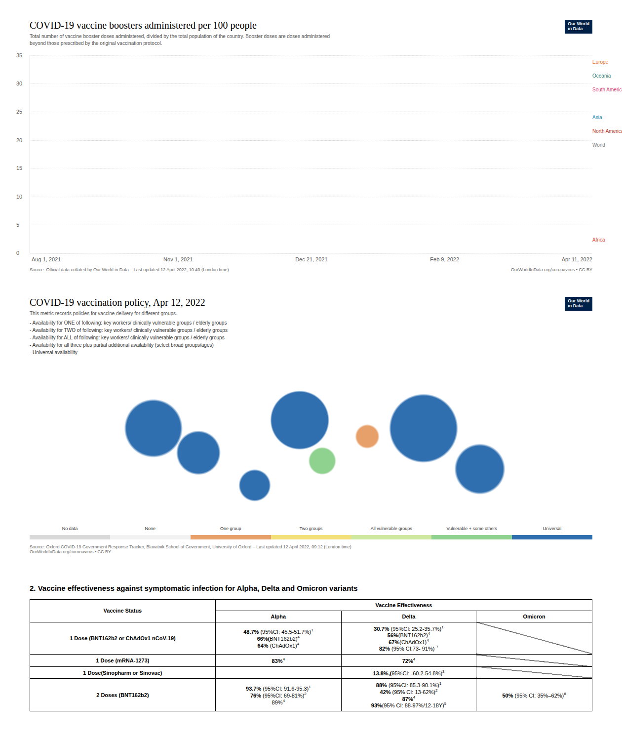COVID-19 vaccine boosters administered per 100 people
Total number of vaccine booster doses administered, divided by the total population of the country. Booster doses are doses administered beyond those prescribed by the original vaccination protocol.
Our World in Data
35
30
25
20
15
10
5
0
Europe
Oceania
South America
Asia
North America
World
Africa
Aug 1, 2021 Nov 1, 2021 Dec 21, 2021 Feb 9, 2022 Apr 11, 2022
Source: Official data collated by Our World in Data – Last updated 12 April 2022, 10:40 (London time) OurWorldInData.org/coronavirus • CC BY
COVID-19 vaccination policy, Apr 12, 2022
This metric records policies for vaccine delivery for different groups.
- Availability for ONE of following: key workers/ clinically vulnerable groups / elderly groups
- Availability for TWO of following: key workers/ clinically vulnerable groups / elderly groups
- Availability for ALL of following: key workers/ clinically vulnerable groups / elderly groups
- Availability for all three plus partial additional availability (select broad groups/ages)
- Universal availability
Our World in Data
No data
None
One group
Two groups
All vulnerable groups
Vulnerable + some others
Universal
Source: Oxford COVID-19 Government Response Tracker, Blavatnik School of Government, University of Oxford – Last updated 12 April 2022, 09:12 (London time)
OurWorldInData.org/coronavirus • CC BY
2. Vaccine effectiveness against symptomatic infection for Alpha, Delta and Omicron variants
| Vaccine Status | Vaccine Effectiveness |
| --- | --- |
| Alpha | Delta | Omicron |
| 1 Dose (BNT162b2 or ChAdOx1 nCoV-19) | 48.7% (95%CI: 45.5-51.7%) 1 66%( BNT162b2) 4 64% (ChAdOx1) 4 | 30.7% (95%CI: 25.2-35.7%) 1 56% (BNT162b2) 4 67% (ChAdOx1) 4 82% (95% CI:73- 91%) 7 | |
| 1 Dose (mRNA-1273) | 83% 4 | 72% 4 | |
| 1 Dose(Sinopharm or Sinovac) | | 13.8%,( 95%CI: -60.2-54.8%) 3 | |
| 2 Doses (BNT162b2) | 93.7% (95%CI: 91.6-95.3) 1 76% (95%CI: 69-81%) 2 89% 4 | 88% (95%CI: 85.3-90.1%) 1 42% (95% CI: 13-62%) 2 87% 4 93% (95% CI: 88-97%/12-18Y) 5 | 50% (95% CI: 35%–62%) 8 |